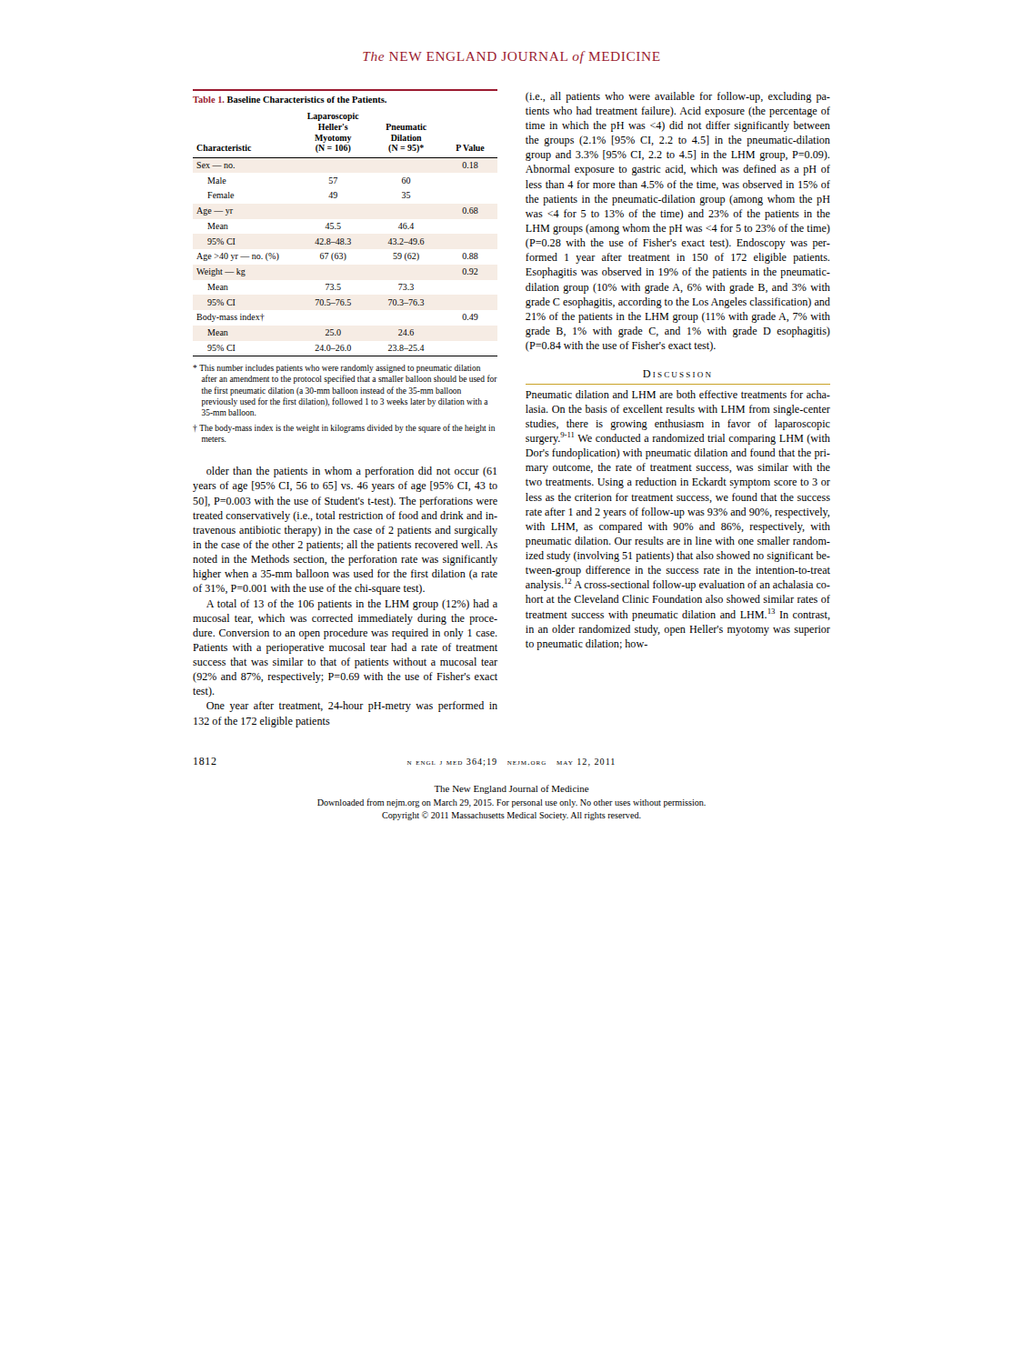The NEW ENGLAND JOURNAL of MEDICINE
Table 1. Baseline Characteristics of the Patients.
| Characteristic | Laparoscopic Heller's Myotomy (N = 106) | Pneumatic Dilation (N = 95)* | P Value |
| --- | --- | --- | --- |
| Sex — no. | | | 0.18 |
| Male | 57 | 60 | |
| Female | 49 | 35 | |
| Age — yr | | | 0.68 |
| Mean | 45.5 | 46.4 | |
| 95% CI | 42.8–48.3 | 43.2–49.6 | |
| Age >40 yr — no. (%) | 67 (63) | 59 (62) | 0.88 |
| Weight — kg | | | 0.92 |
| Mean | 73.5 | 73.3 | |
| 95% CI | 70.5–76.5 | 70.3–76.3 | |
| Body-mass index† | | | 0.49 |
| Mean | 25.0 | 24.6 | |
| 95% CI | 24.0–26.0 | 23.8–25.4 | |
* This number includes patients who were randomly assigned to pneumatic dilation after an amendment to the protocol specified that a smaller balloon should be used for the first pneumatic dilation (a 30-mm balloon instead of the 35-mm balloon previously used for the first dilation), followed 1 to 3 weeks later by dilation with a 35-mm balloon.
† The body-mass index is the weight in kilograms divided by the square of the height in meters.
older than the patients in whom a perforation did not occur (61 years of age [95% CI, 56 to 65] vs. 46 years of age [95% CI, 43 to 50], P=0.003 with the use of Student's t-test). The perforations were treated conservatively (i.e., total restriction of food and drink and intravenous antibiotic therapy) in the case of 2 patients and surgically in the case of the other 2 patients; all the patients recovered well. As noted in the Methods section, the perforation rate was significantly higher when a 35-mm balloon was used for the first dilation (a rate of 31%, P=0.001 with the use of the chi-square test).
A total of 13 of the 106 patients in the LHM group (12%) had a mucosal tear, which was corrected immediately during the procedure. Conversion to an open procedure was required in only 1 case. Patients with a perioperative mucosal tear had a rate of treatment success that was similar to that of patients without a mucosal tear (92% and 87%, respectively; P=0.69 with the use of Fisher's exact test).
One year after treatment, 24-hour pH-metry was performed in 132 of the 172 eligible patients
(i.e., all patients who were available for follow-up, excluding patients who had treatment failure). Acid exposure (the percentage of time in which the pH was <4) did not differ significantly between the groups (2.1% [95% CI, 2.2 to 4.5] in the pneumatic-dilation group and 3.3% [95% CI, 2.2 to 4.5] in the LHM group, P=0.09). Abnormal exposure to gastric acid, which was defined as a pH of less than 4 for more than 4.5% of the time, was observed in 15% of the patients in the pneumatic-dilation group (among whom the pH was <4 for 5 to 13% of the time) and 23% of the patients in the LHM groups (among whom the pH was <4 for 5 to 23% of the time) (P=0.28 with the use of Fisher's exact test). Endoscopy was performed 1 year after treatment in 150 of 172 eligible patients. Esophagitis was observed in 19% of the patients in the pneumatic-dilation group (10% with grade A, 6% with grade B, and 3% with grade C esophagitis, according to the Los Angeles classification) and 21% of the patients in the LHM group (11% with grade A, 7% with grade B, 1% with grade C, and 1% with grade D esophagitis) (P=0.84 with the use of Fisher's exact test).
Discussion
Pneumatic dilation and LHM are both effective treatments for achalasia. On the basis of excellent results with LHM from single-center studies, there is growing enthusiasm in favor of laparoscopic surgery.9-11 We conducted a randomized trial comparing LHM (with Dor's fundoplication) with pneumatic dilation and found that the primary outcome, the rate of treatment success, was similar with the two treatments. Using a reduction in Eckardt symptom score to 3 or less as the criterion for treatment success, we found that the success rate after 1 and 2 years of follow-up was 93% and 90%, respectively, with LHM, as compared with 90% and 86%, respectively, with pneumatic dilation. Our results are in line with one smaller randomized study (involving 51 patients) that also showed no significant between-group difference in the success rate in the intention-to-treat analysis.12 A cross-sectional follow-up evaluation of an achalasia cohort at the Cleveland Clinic Foundation also showed similar rates of treatment success with pneumatic dilation and LHM.13 In contrast, in an older randomized study, open Heller's myotomy was superior to pneumatic dilation; how-
1812
n engl j med 364;19 nejm.org may 12, 2011
The New England Journal of Medicine
Downloaded from nejm.org on March 29, 2015. For personal use only. No other uses without permission.
Copyright © 2011 Massachusetts Medical Society. All rights reserved.